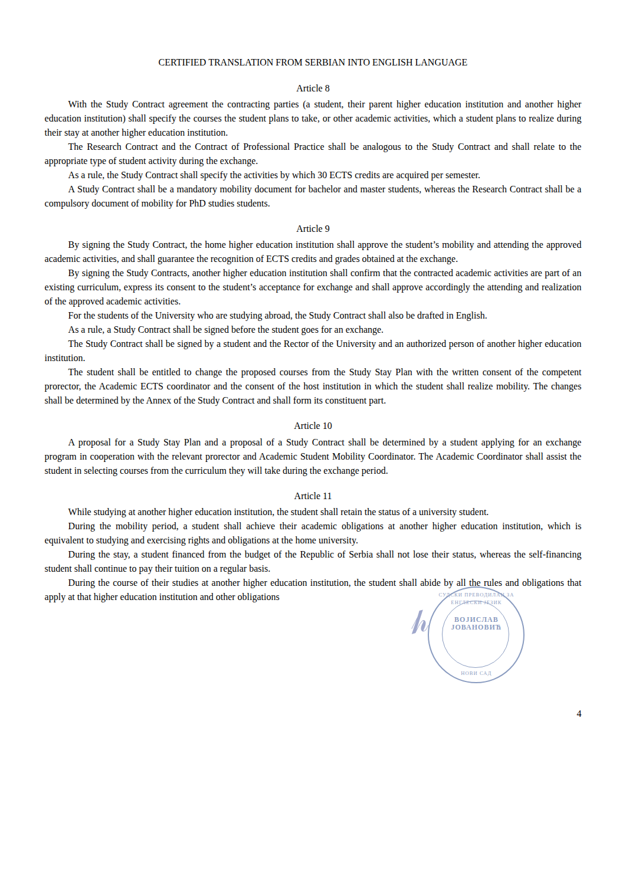CERTIFIED TRANSLATION FROM SERBIAN INTO ENGLISH LANGUAGE
Article 8
With the Study Contract agreement the contracting parties (a student, their parent higher education institution and another higher education institution) shall specify the courses the student plans to take, or other academic activities, which a student plans to realize during their stay at another higher education institution.
The Research Contract and the Contract of Professional Practice shall be analogous to the Study Contract and shall relate to the appropriate type of student activity during the exchange.
As a rule, the Study Contract shall specify the activities by which 30 ECTS credits are acquired per semester.
A Study Contract shall be a mandatory mobility document for bachelor and master students, whereas the Research Contract shall be a compulsory document of mobility for PhD studies students.
Article 9
By signing the Study Contract, the home higher education institution shall approve the student’s mobility and attending the approved academic activities, and shall guarantee the recognition of ECTS credits and grades obtained at the exchange.
By signing the Study Contracts, another higher education institution shall confirm that the contracted academic activities are part of an existing curriculum, express its consent to the student’s acceptance for exchange and shall approve accordingly the attending and realization of the approved academic activities.
For the students of the University who are studying abroad, the Study Contract shall also be drafted in English.
As a rule, a Study Contract shall be signed before the student goes for an exchange.
The Study Contract shall be signed by a student and the Rector of the University and an authorized person of another higher education institution.
The student shall be entitled to change the proposed courses from the Study Stay Plan with the written consent of the competent prorector, the Academic ECTS coordinator and the consent of the host institution in which the student shall realize mobility. The changes shall be determined by the Annex of the Study Contract and shall form its constituent part.
Article 10
A proposal for a Study Stay Plan and a proposal of a Study Contract shall be determined by a student applying for an exchange program in cooperation with the relevant prorector and Academic Student Mobility Coordinator. The Academic Coordinator shall assist the student in selecting courses from the curriculum they will take during the exchange period.
Article 11
While studying at another higher education institution, the student shall retain the status of a university student.
During the mobility period, a student shall achieve their academic obligations at another higher education institution, which is equivalent to studying and exercising rights and obligations at the home university.
During the stay, a student financed from the budget of the Republic of Serbia shall not lose their status, whereas the self-financing student shall continue to pay their tuition on a regular basis.
During the course of their studies at another higher education institution, the student shall abide by all the rules and obligations that apply at that higher education institution and other obligations
СУДСКИ ПРЕВОДИЛАЦ ЗА ЕНГЛЕСКИ ЈЕЗИК
ВОЈИСЛАВ
ЈОВАНОВИЋ
НОВИ САД
𝒽
4